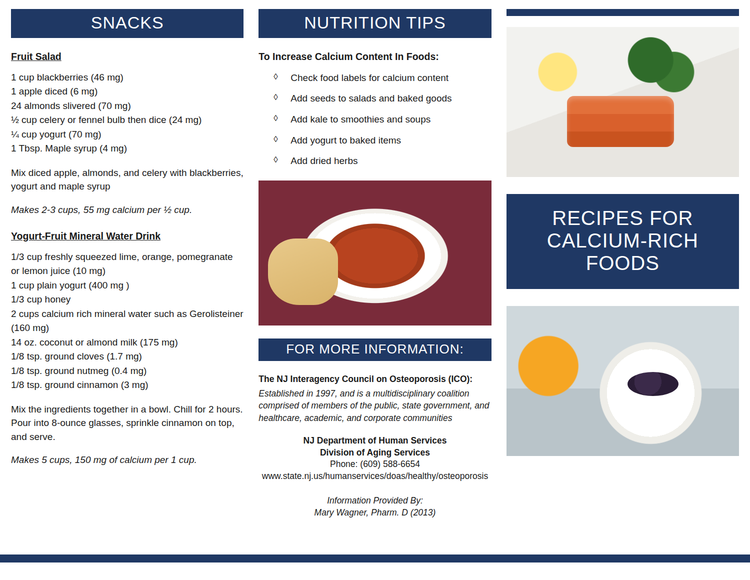Snacks
Fruit Salad
1 cup blackberries (46 mg)
1 apple diced (6 mg)
24 almonds slivered (70 mg)
½ cup celery or fennel bulb then dice (24 mg)
¼ cup yogurt (70 mg)
1 Tbsp. Maple syrup (4 mg)
Mix diced apple, almonds, and celery with blackberries, yogurt and maple syrup
Makes 2-3 cups, 55 mg calcium per ½ cup.
Yogurt-Fruit Mineral Water Drink
1/3 cup freshly squeezed lime, orange, pomegranate or lemon juice (10 mg)
1 cup plain yogurt (400 mg )
1/3 cup honey
2 cups calcium rich mineral water such as Gerolisteiner (160 mg)
14 oz. coconut or almond milk (175 mg)
1/8 tsp. ground cloves (1.7 mg)
1/8 tsp. ground nutmeg (0.4 mg)
1/8 tsp. ground cinnamon (3 mg)
Mix the ingredients together in a bowl. Chill for 2 hours. Pour into 8-ounce glasses, sprinkle cinnamon on top, and serve.
Makes 5 cups, 150 mg of calcium per 1 cup.
Nutrition Tips
To Increase Calcium Content In Foods:
Check food labels for calcium content
Add seeds to salads and baked goods
Add kale to smoothies and soups
Add yogurt to baked items
Add dried herbs
For More Information:
The NJ Interagency Council on Osteoporosis (ICO): Established in 1997, and is a multidisciplinary coalition comprised of members of the public, state government, and healthcare, academic, and corporate communities NJ Department of Human Services
Division of Aging Services Phone: (609) 588-6654 www.state.nj.us/humanservices/doas/healthy/osteoporosis Information Provided By:
Mary Wagner, Pharm. D (2013)
Recipes for
Calcium-Rich
Foods